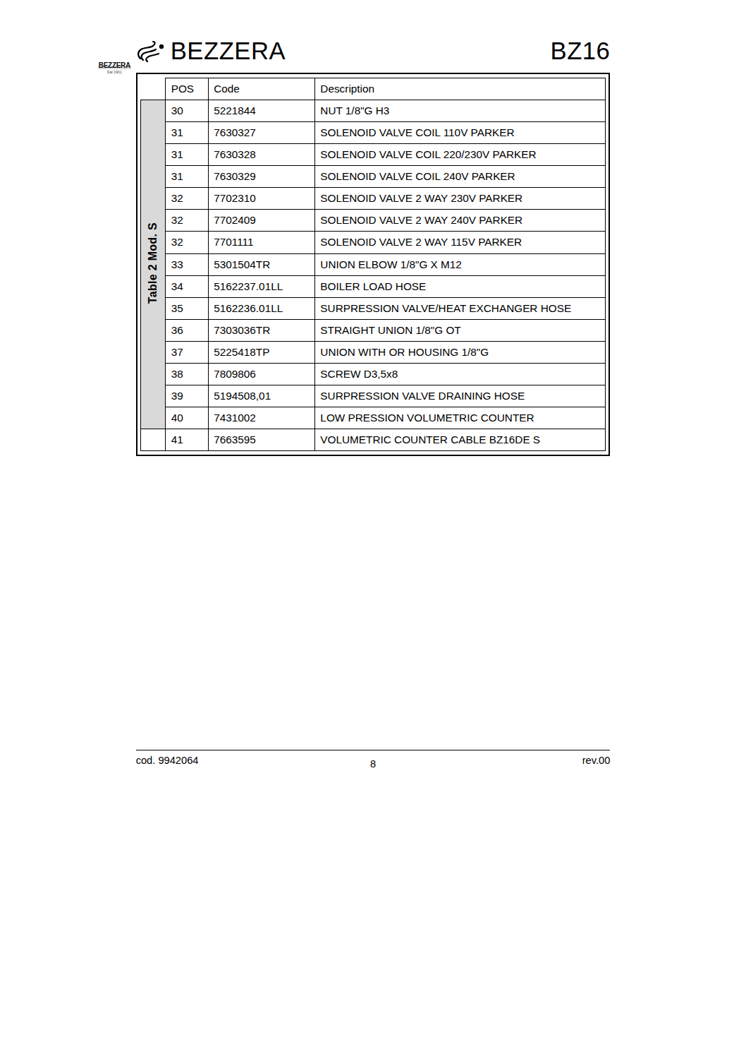BEZZERA
BZ16
BEZZERA
Dal 1901
| | POS | Code | Description |
| --- | --- | --- | --- |
| Table 2 Mod. S | 30 | 5221844 | NUT 1/8"G H3 |
| 31 | 7630327 | SOLENOID VALVE COIL 110V PARKER |
| 31 | 7630328 | SOLENOID VALVE COIL 220/230V PARKER |
| 31 | 7630329 | SOLENOID VALVE COIL 240V PARKER |
| 32 | 7702310 | SOLENOID VALVE 2 WAY 230V PARKER |
| 32 | 7702409 | SOLENOID VALVE 2 WAY 240V PARKER |
| 32 | 7701111 | SOLENOID VALVE 2 WAY 115V PARKER |
| 33 | 5301504TR | UNION ELBOW 1/8"G X M12 |
| 34 | 5162237.01LL | BOILER LOAD HOSE |
| 35 | 5162236.01LL | SURPRESSION VALVE/HEAT EXCHANGER HOSE |
| 36 | 7303036TR | STRAIGHT UNION 1/8"G OT |
| 37 | 5225418TP | UNION WITH OR HOUSING 1/8"G |
| 38 | 7809806 | SCREW D3,5x8 |
| 39 | 5194508,01 | SURPRESSION VALVE DRAINING HOSE |
| 40 | 7431002 | LOW PRESSION VOLUMETRIC COUNTER |
| | 41 | 7663595 | VOLUMETRIC COUNTER CABLE BZ16DE S |
cod. 9942064
8
rev.00